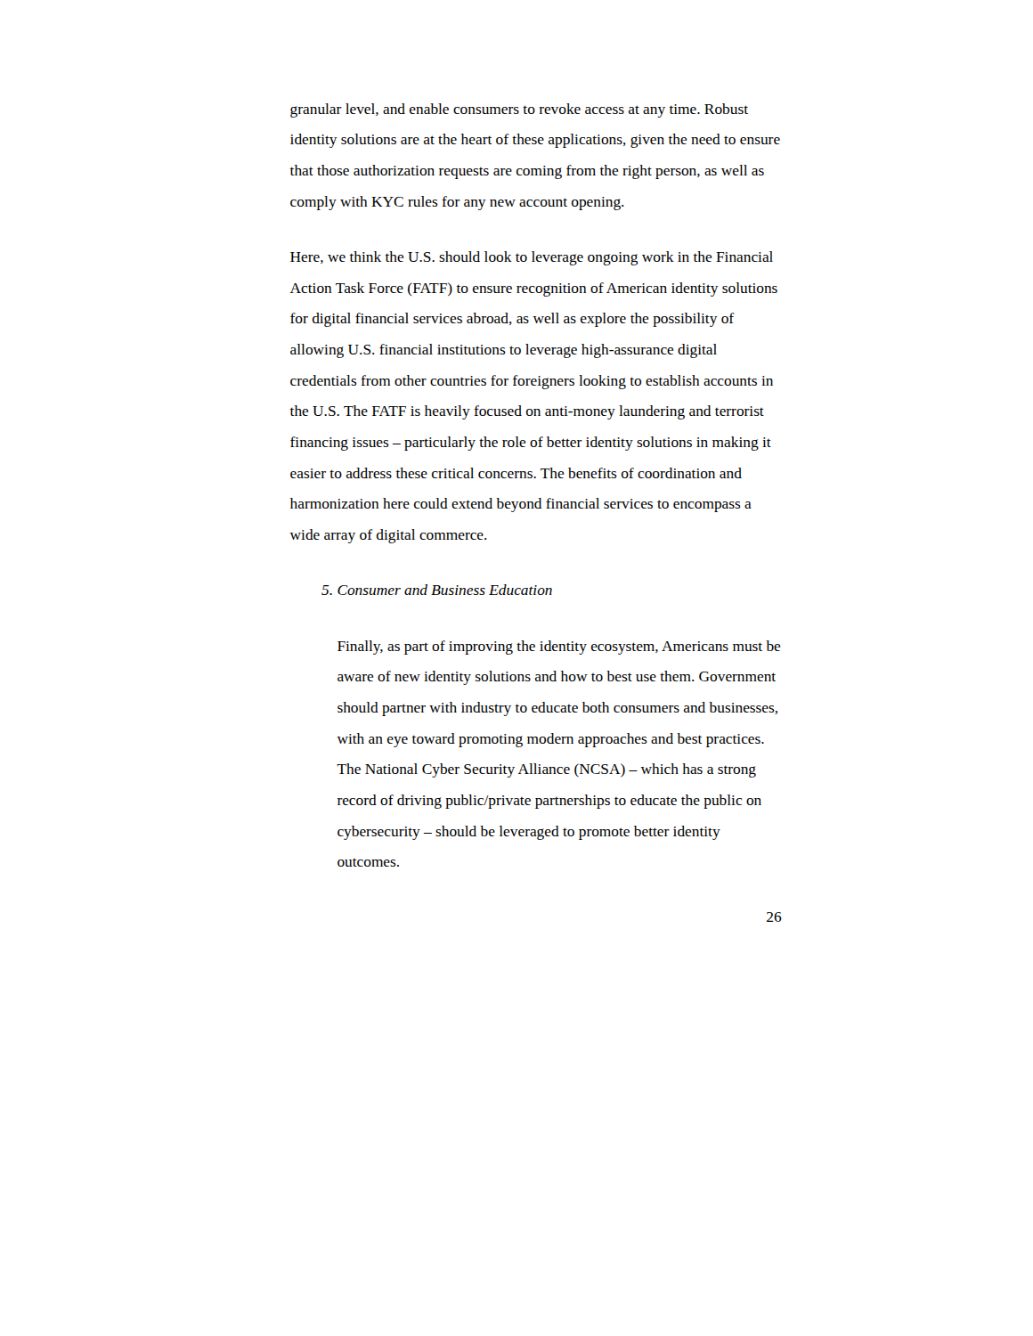granular level, and enable consumers to revoke access at any time. Robust identity solutions are at the heart of these applications, given the need to ensure that those authorization requests are coming from the right person, as well as comply with KYC rules for any new account opening.
Here, we think the U.S. should look to leverage ongoing work in the Financial Action Task Force (FATF) to ensure recognition of American identity solutions for digital financial services abroad, as well as explore the possibility of allowing U.S. financial institutions to leverage high-assurance digital credentials from other countries for foreigners looking to establish accounts in the U.S. The FATF is heavily focused on anti-money laundering and terrorist financing issues – particularly the role of better identity solutions in making it easier to address these critical concerns. The benefits of coordination and harmonization here could extend beyond financial services to encompass a wide array of digital commerce.
Consumer and Business Education
Finally, as part of improving the identity ecosystem, Americans must be aware of new identity solutions and how to best use them. Government should partner with industry to educate both consumers and businesses, with an eye toward promoting modern approaches and best practices. The National Cyber Security Alliance (NCSA) – which has a strong record of driving public/private partnerships to educate the public on cybersecurity – should be leveraged to promote better identity outcomes.
26